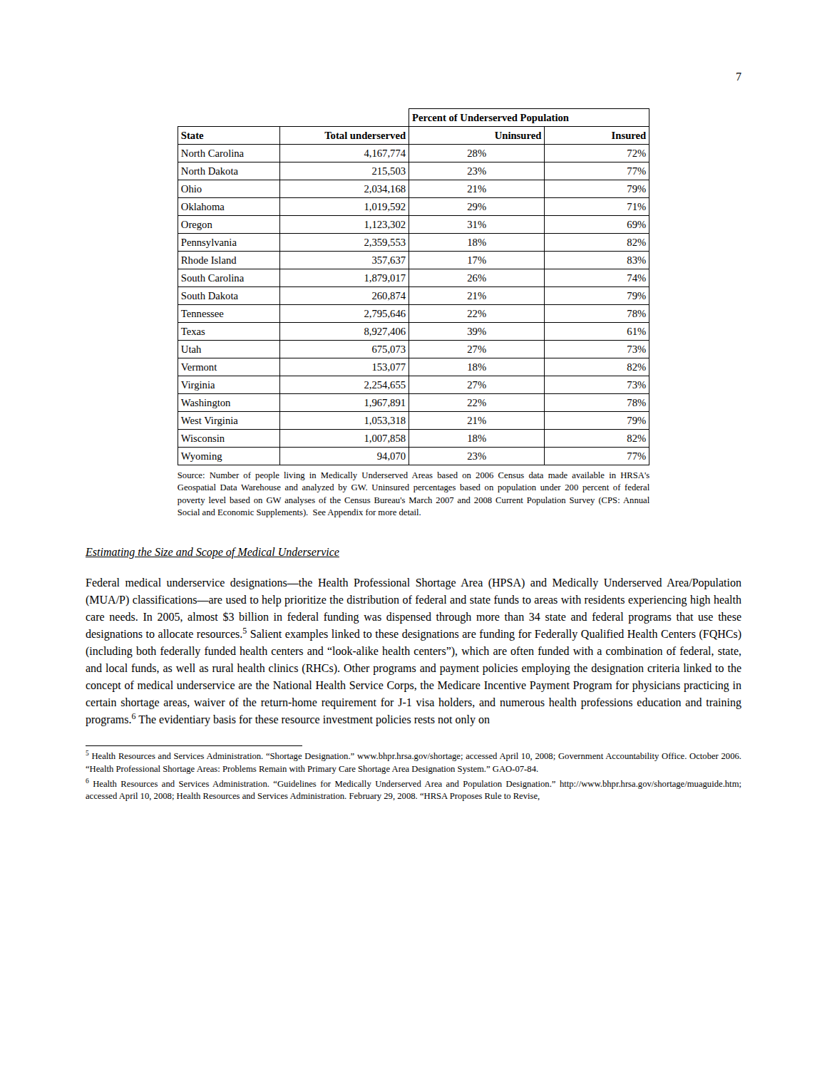7
| | | Percent of Underserved Population |
| --- | --- | --- |
| State | Total underserved | Uninsured | Insured |
| North Carolina | 4,167,774 | 28% | 72% |
| North Dakota | 215,503 | 23% | 77% |
| Ohio | 2,034,168 | 21% | 79% |
| Oklahoma | 1,019,592 | 29% | 71% |
| Oregon | 1,123,302 | 31% | 69% |
| Pennsylvania | 2,359,553 | 18% | 82% |
| Rhode Island | 357,637 | 17% | 83% |
| South Carolina | 1,879,017 | 26% | 74% |
| South Dakota | 260,874 | 21% | 79% |
| Tennessee | 2,795,646 | 22% | 78% |
| Texas | 8,927,406 | 39% | 61% |
| Utah | 675,073 | 27% | 73% |
| Vermont | 153,077 | 18% | 82% |
| Virginia | 2,254,655 | 27% | 73% |
| Washington | 1,967,891 | 22% | 78% |
| West Virginia | 1,053,318 | 21% | 79% |
| Wisconsin | 1,007,858 | 18% | 82% |
| Wyoming | 94,070 | 23% | 77% |
Source: Number of people living in Medically Underserved Areas based on 2006 Census data made available in HRSA's Geospatial Data Warehouse and analyzed by GW. Uninsured percentages based on population under 200 percent of federal poverty level based on GW analyses of the Census Bureau's March 2007 and 2008 Current Population Survey (CPS: Annual Social and Economic Supplements). See Appendix for more detail.
Estimating the Size and Scope of Medical Underservice
Federal medical underservice designations—the Health Professional Shortage Area (HPSA) and Medically Underserved Area/Population (MUA/P) classifications—are used to help prioritize the distribution of federal and state funds to areas with residents experiencing high health care needs. In 2005, almost $3 billion in federal funding was dispensed through more than 34 state and federal programs that use these designations to allocate resources.5 Salient examples linked to these designations are funding for Federally Qualified Health Centers (FQHCs) (including both federally funded health centers and “look-alike health centers”), which are often funded with a combination of federal, state, and local funds, as well as rural health clinics (RHCs). Other programs and payment policies employing the designation criteria linked to the concept of medical underservice are the National Health Service Corps, the Medicare Incentive Payment Program for physicians practicing in certain shortage areas, waiver of the return-home requirement for J-1 visa holders, and numerous health professions education and training programs.6 The evidentiary basis for these resource investment policies rests not only on
5 Health Resources and Services Administration. “Shortage Designation.” www.bhpr.hrsa.gov/shortage; accessed April 10, 2008; Government Accountability Office. October 2006. “Health Professional Shortage Areas: Problems Remain with Primary Care Shortage Area Designation System.” GAO-07-84.
6 Health Resources and Services Administration. “Guidelines for Medically Underserved Area and Population Designation.” http://www.bhpr.hrsa.gov/shortage/muaguide.htm; accessed April 10, 2008; Health Resources and Services Administration. February 29, 2008. “HRSA Proposes Rule to Revise,